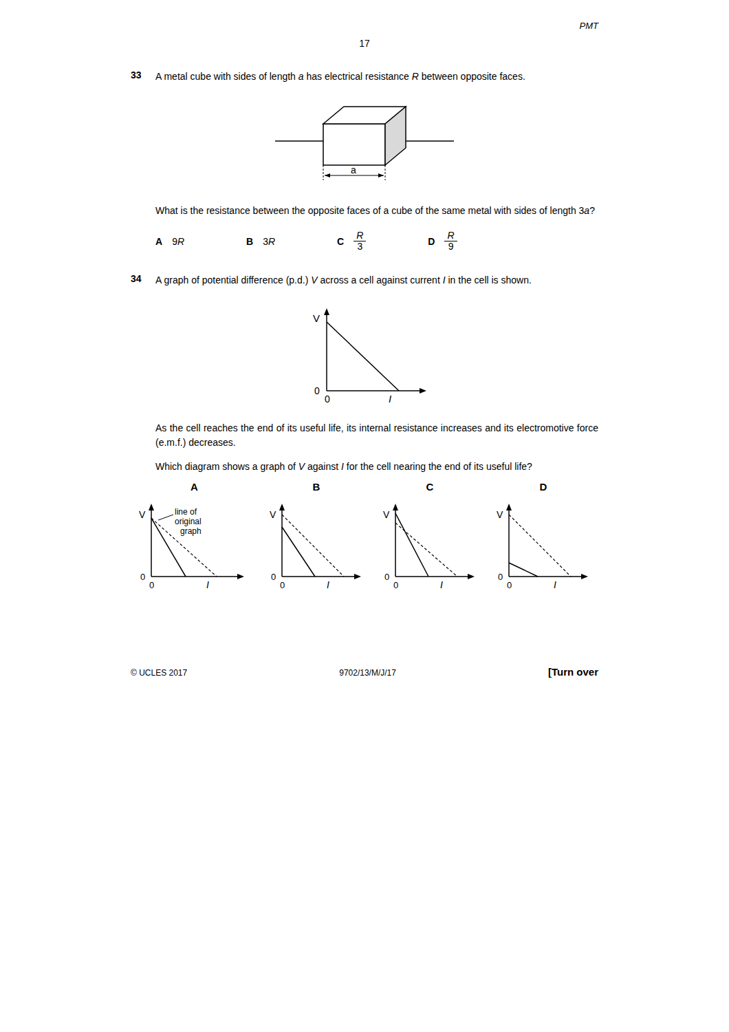PMT
17
33
A metal cube with sides of length a has electrical resistance R between opposite faces.
a
What is the resistance between the opposite faces of a cube of the same metal with sides of length 3a?
A 9R
B 3R
CR 3
DR 9
34
A graph of potential difference (p.d.) V across a cell against current I in the cell is shown.
V 0 0 I
As the cell reaches the end of its useful life, its internal resistance increases and its electromotive force (e.m.f.) decreases.
Which diagram shows a graph of V against I for the cell nearing the end of its useful life?
A
V 0 0 I line of original graph
B
V 0 0 I
C
V 0 0 I
D
V 0 0 I
© UCLES 2017
9702/13/M/J/17
[Turn over